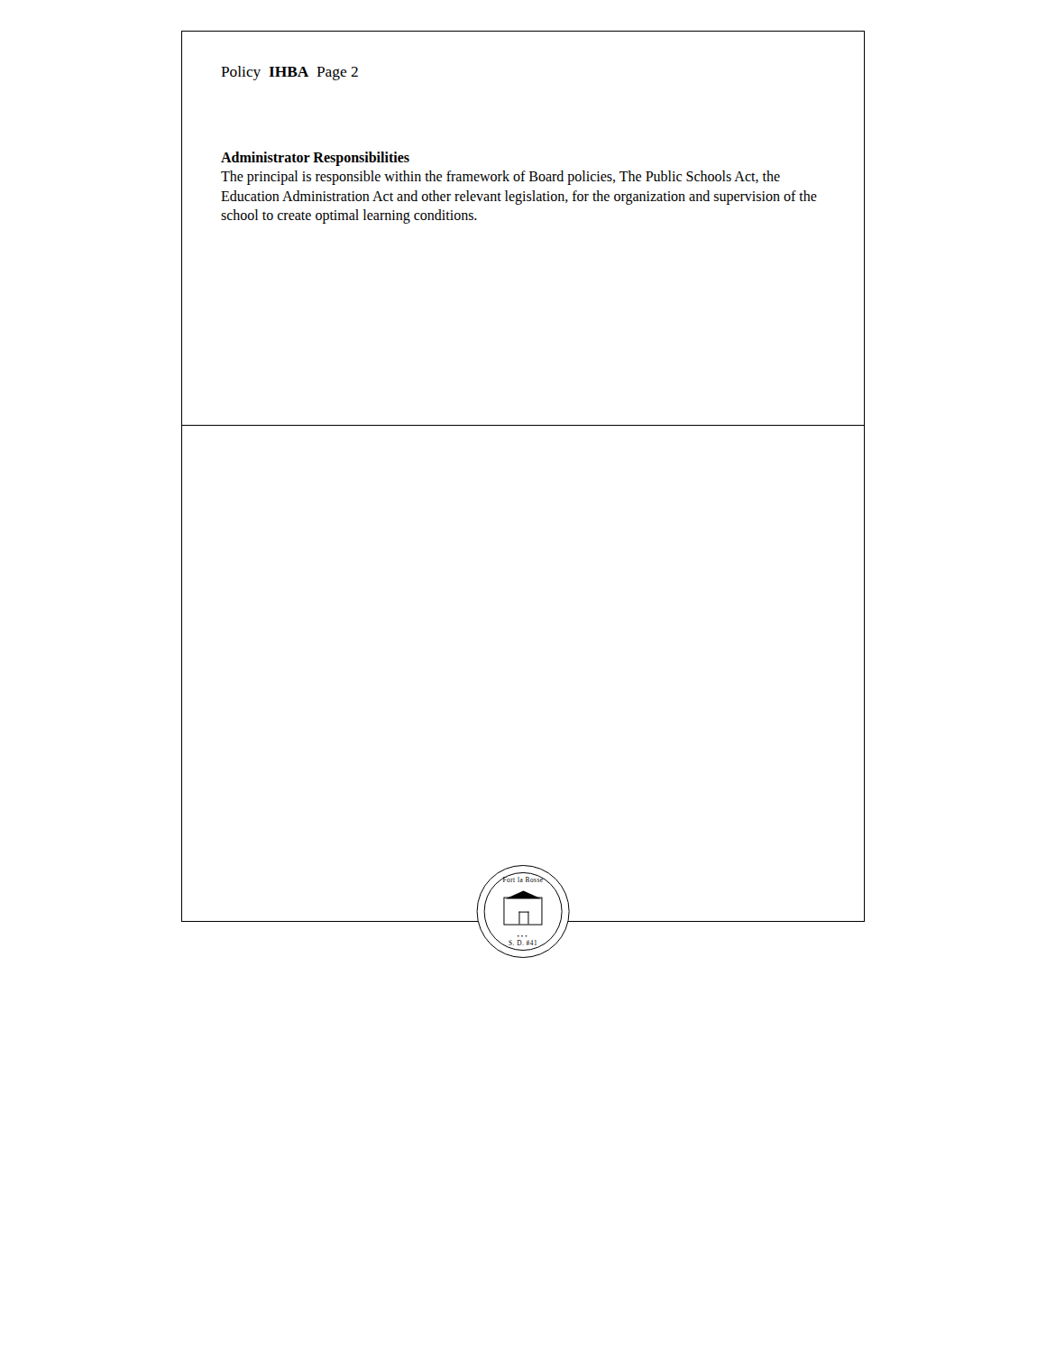Policy IHBA Page 2
Administrator Responsibilities
The principal is responsible within the framework of Board policies, The Public Schools Act, the Education Administration Act and other relevant legislation, for the organization and supervision of the school to create optimal learning conditions.
Fort la Bosse
•••
S. D. #41